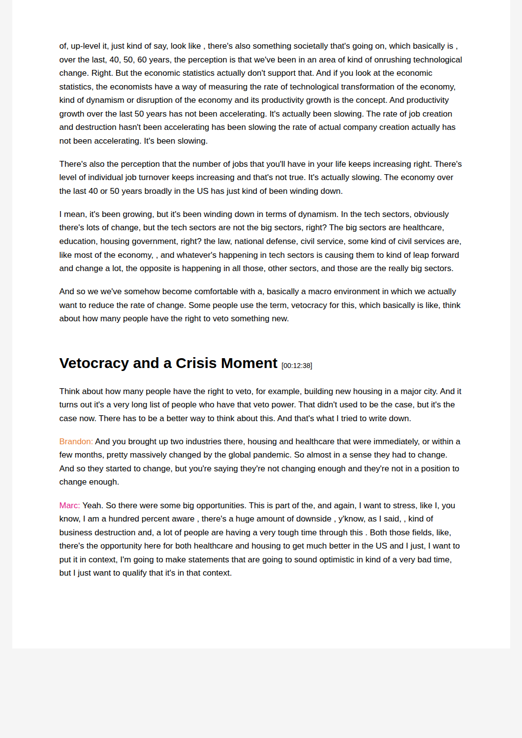of, up-level it, just kind of say, look like , there's also something societally that's going on, which basically is , over the last, 40, 50, 60 years, the perception is that we've been in an area of kind of onrushing technological change. Right. But the economic statistics actually don't support that. And if you look at the economic statistics, the economists have a way of measuring the rate of technological transformation of the economy, kind of dynamism or disruption of the economy and its productivity growth is the concept. And productivity growth over the last 50 years has not been accelerating. It's actually been slowing. The rate of job creation and destruction hasn't been accelerating has been slowing the rate of actual company creation actually has not been accelerating. It's been slowing.
There's also the perception that the number of jobs that you'll have in your life keeps increasing right. There's level of individual job turnover keeps increasing and that's not true. It's actually slowing. The economy over the last 40 or 50 years broadly in the US has just kind of been winding down.
I mean, it's been growing, but it's been winding down in terms of dynamism. In the tech sectors, obviously there's lots of change, but the tech sectors are not the big sectors, right? The big sectors are healthcare, education, housing government, right? the law, national defense, civil service, some kind of civil services are, like most of the economy, , and whatever's happening in tech sectors is causing them to kind of leap forward and change a lot, the opposite is happening in all those, other sectors, and those are the really big sectors.
And so we we've somehow become comfortable with a, basically a macro environment in which we actually want to reduce the rate of change. Some people use the term, vetocracy for this, which basically is like, think about how many people have the right to veto something new.
Vetocracy and a Crisis Moment [00:12:38]
Think about how many people have the right to veto, for example, building new housing in a major city. And it turns out it's a very long list of people who have that veto power. That didn't used to be the case, but it's the case now. There has to be a better way to think about this. And that's what I tried to write down.
Brandon: And you brought up two industries there, housing and healthcare that were immediately, or within a few months, pretty massively changed by the global pandemic. So almost in a sense they had to change. And so they started to change, but you're saying they're not changing enough and they're not in a position to change enough.
Marc: Yeah. So there were some big opportunities. This is part of the, and again, I want to stress, like I, you know, I am a hundred percent aware , there's a huge amount of downside , y'know, as I said, , kind of business destruction and, a lot of people are having a very tough time through this . Both those fields, like, there's the opportunity here for both healthcare and housing to get much better in the US and I just, I want to put it in context, I'm going to make statements that are going to sound optimistic in kind of a very bad time, but I just want to qualify that it's in that context.